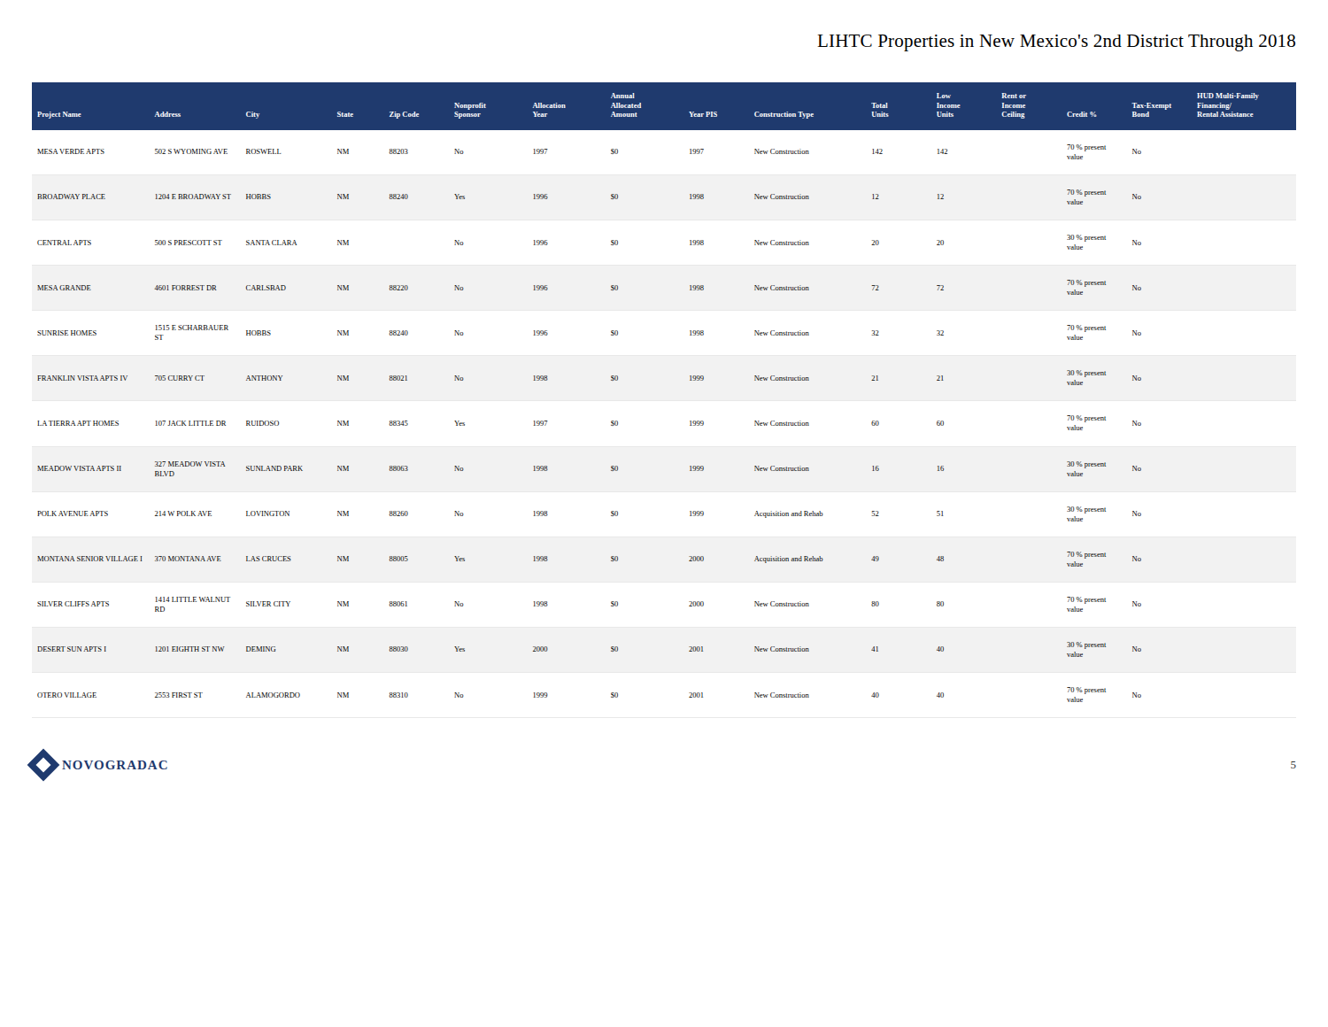LIHTC Properties in New Mexico's 2nd District Through 2018
| Project Name | Address | City | State | Zip Code | Nonprofit Sponsor | Allocation Year | Annual Allocated Amount | Year PIS | Construction Type | Total Units | Low Income Units | Rent or Income Ceiling | Credit % | Tax-Exempt Bond | HUD Multi-Family Financing/ Rental Assistance |
| --- | --- | --- | --- | --- | --- | --- | --- | --- | --- | --- | --- | --- | --- | --- | --- |
| MESA VERDE APTS | 502 S WYOMING AVE | ROSWELL | NM | 88203 | No | 1997 | $0 | 1997 | New Construction | 142 | 142 | | 70 % present value | No | |
| BROADWAY PLACE | 1204 E BROADWAY ST | HOBBS | NM | 88240 | Yes | 1996 | $0 | 1998 | New Construction | 12 | 12 | | 70 % present value | No | |
| CENTRAL APTS | 500 S PRESCOTT ST | SANTA CLARA | NM | | No | 1996 | $0 | 1998 | New Construction | 20 | 20 | | 30 % present value | No | |
| MESA GRANDE | 4601 FORREST DR | CARLSBAD | NM | 88220 | No | 1996 | $0 | 1998 | New Construction | 72 | 72 | | 70 % present value | No | |
| SUNRISE HOMES | 1515 E SCHARBAUER ST | HOBBS | NM | 88240 | No | 1996 | $0 | 1998 | New Construction | 32 | 32 | | 70 % present value | No | |
| FRANKLIN VISTA APTS IV | 705 CURRY CT | ANTHONY | NM | 88021 | No | 1998 | $0 | 1999 | New Construction | 21 | 21 | | 30 % present value | No | |
| LA TIERRA APT HOMES | 107 JACK LITTLE DR | RUIDOSO | NM | 88345 | Yes | 1997 | $0 | 1999 | New Construction | 60 | 60 | | 70 % present value | No | |
| MEADOW VISTA APTS II | 327 MEADOW VISTA BLVD | SUNLAND PARK | NM | 88063 | No | 1998 | $0 | 1999 | New Construction | 16 | 16 | | 30 % present value | No | |
| POLK AVENUE APTS | 214 W POLK AVE | LOVINGTON | NM | 88260 | No | 1998 | $0 | 1999 | Acquisition and Rehab | 52 | 51 | | 30 % present value | No | |
| MONTANA SENIOR VILLAGE I | 370 MONTANA AVE | LAS CRUCES | NM | 88005 | Yes | 1998 | $0 | 2000 | Acquisition and Rehab | 49 | 48 | | 70 % present value | No | |
| SILVER CLIFFS APTS | 1414 LITTLE WALNUT RD | SILVER CITY | NM | 88061 | No | 1998 | $0 | 2000 | New Construction | 80 | 80 | | 70 % present value | No | |
| DESERT SUN APTS I | 1201 EIGHTH ST NW | DEMING | NM | 88030 | Yes | 2000 | $0 | 2001 | New Construction | 41 | 40 | | 30 % present value | No | |
| OTERO VILLAGE | 2553 FIRST ST | ALAMOGORDO | NM | 88310 | No | 1999 | $0 | 2001 | New Construction | 40 | 40 | | 70 % present value | No | |
NOVOGRADAC
5